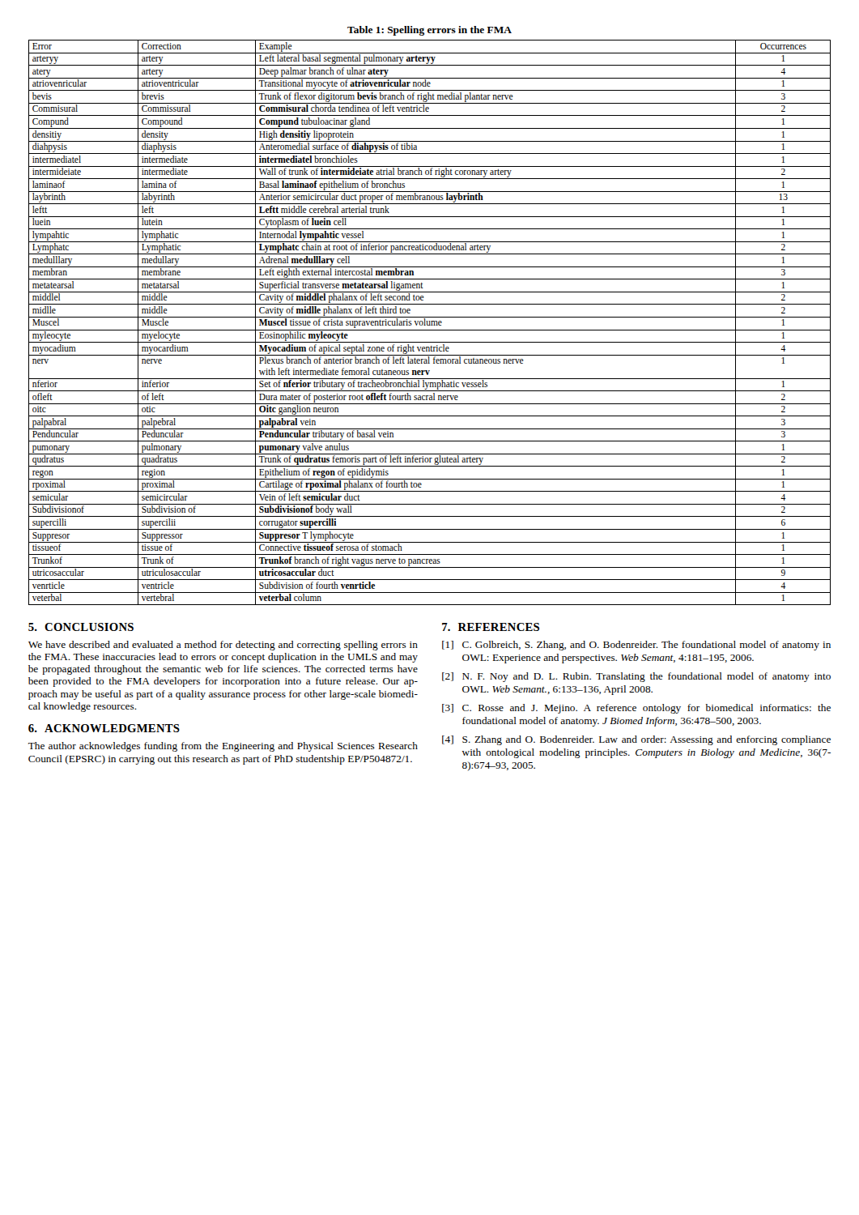Table 1: Spelling errors in the FMA
| Error | Correction | Example | Occurrences |
| --- | --- | --- | --- |
| arteryy | artery | Left lateral basal segmental pulmonary arteryy | 1 |
| atery | artery | Deep palmar branch of ulnar atery | 4 |
| atriovenricular | atrioventricular | Transitional myocyte of atriovenricular node | 1 |
| bevis | brevis | Trunk of flexor digitorum bevis branch of right medial plantar nerve | 3 |
| Commisural | Commissural | Commisural chorda tendinea of left ventricle | 2 |
| Compund | Compound | Compund tubuloacinar gland | 1 |
| densitiy | density | High densitiy lipoprotein | 1 |
| diahpysis | diaphysis | Anteromedial surface of diahpysis of tibia | 1 |
| intermediatel | intermediate | intermediatel bronchioles | 1 |
| intermideiate | intermediate | Wall of trunk of intermideiate atrial branch of right coronary artery | 2 |
| laminaof | lamina of | Basal laminaof epithelium of bronchus | 1 |
| laybrinth | labyrinth | Anterior semicircular duct proper of membranous laybrinth | 13 |
| leftt | left | Leftt middle cerebral arterial trunk | 1 |
| luein | lutein | Cytoplasm of luein cell | 1 |
| lympahtic | lymphatic | Internodal lympahtic vessel | 1 |
| Lymphatc | Lymphatic | Lymphatc chain at root of inferior pancreaticoduodenal artery | 2 |
| medulllary | medullary | Adrenal medulllary cell | 1 |
| membran | membrane | Left eighth external intercostal membran | 3 |
| metatearsal | metatarsal | Superficial transverse metatearsal ligament | 1 |
| middlel | middle | Cavity of middlel phalanx of left second toe | 2 |
| midlle | middle | Cavity of midlle phalanx of left third toe | 2 |
| Muscel | Muscle | Muscel tissue of crista supraventricularis volume | 1 |
| myleocyte | myelocyte | Eosinophilic myleocyte | 1 |
| myocadium | myocardium | Myocadium of apical septal zone of right ventricle | 4 |
| nerv | nerve | Plexus branch of anterior branch of left lateral femoral cutaneous nerve with left intermediate femoral cutaneous nerv | 1 |
| nferior | inferior | Set of nferior tributary of tracheobronchial lymphatic vessels | 1 |
| ofleft | of left | Dura mater of posterior root ofleft fourth sacral nerve | 2 |
| oitc | otic | Oitc ganglion neuron | 2 |
| palpabral | palpebral | palpabral vein | 3 |
| Penduncular | Peduncular | Penduncular tributary of basal vein | 3 |
| pumonary | pulmonary | pumonary valve anulus | 1 |
| qudratus | quadratus | Trunk of qudratus femoris part of left inferior gluteal artery | 2 |
| regon | region | Epithelium of regon of epididymis | 1 |
| rpoximal | proximal | Cartilage of rpoximal phalanx of fourth toe | 1 |
| semicular | semicircular | Vein of left semicular duct | 4 |
| Subdivisionof | Subdivision of | Subdivisionof body wall | 2 |
| supercilli | supercilii | corrugator supercilli | 6 |
| Suppresor | Suppressor | Suppresor T lymphocyte | 1 |
| tissueof | tissue of | Connective tissueof serosa of stomach | 1 |
| Trunkof | Trunk of | Trunkof branch of right vagus nerve to pancreas | 1 |
| utricosaccular | utriculosaccular | utricosaccular duct | 9 |
| venrticle | ventricle | Subdivision of fourth venrticle | 4 |
| veterbal | vertebral | veterbal column | 1 |
5. CONCLUSIONS
We have described and evaluated a method for detecting and correcting spelling errors in the FMA. These inaccuracies lead to errors or concept duplication in the UMLS and may be propagated throughout the semantic web for life sciences. The corrected terms have been provided to the FMA developers for incorporation into a future release. Our approach may be useful as part of a quality assurance process for other large-scale biomedical knowledge resources.
6. ACKNOWLEDGMENTS
The author acknowledges funding from the Engineering and Physical Sciences Research Council (EPSRC) in carrying out this research as part of PhD studentship EP/P504872/1.
7. REFERENCES
[1] C. Golbreich, S. Zhang, and O. Bodenreider. The foundational model of anatomy in OWL: Experience and perspectives. Web Semant, 4:181–195, 2006.
[2] N. F. Noy and D. L. Rubin. Translating the foundational model of anatomy into OWL. Web Semant., 6:133–136, April 2008.
[3] C. Rosse and J. Mejino. A reference ontology for biomedical informatics: the foundational model of anatomy. J Biomed Inform, 36:478–500, 2003.
[4] S. Zhang and O. Bodenreider. Law and order: Assessing and enforcing compliance with ontological modeling principles. Computers in Biology and Medicine, 36(7-8):674–93, 2005.